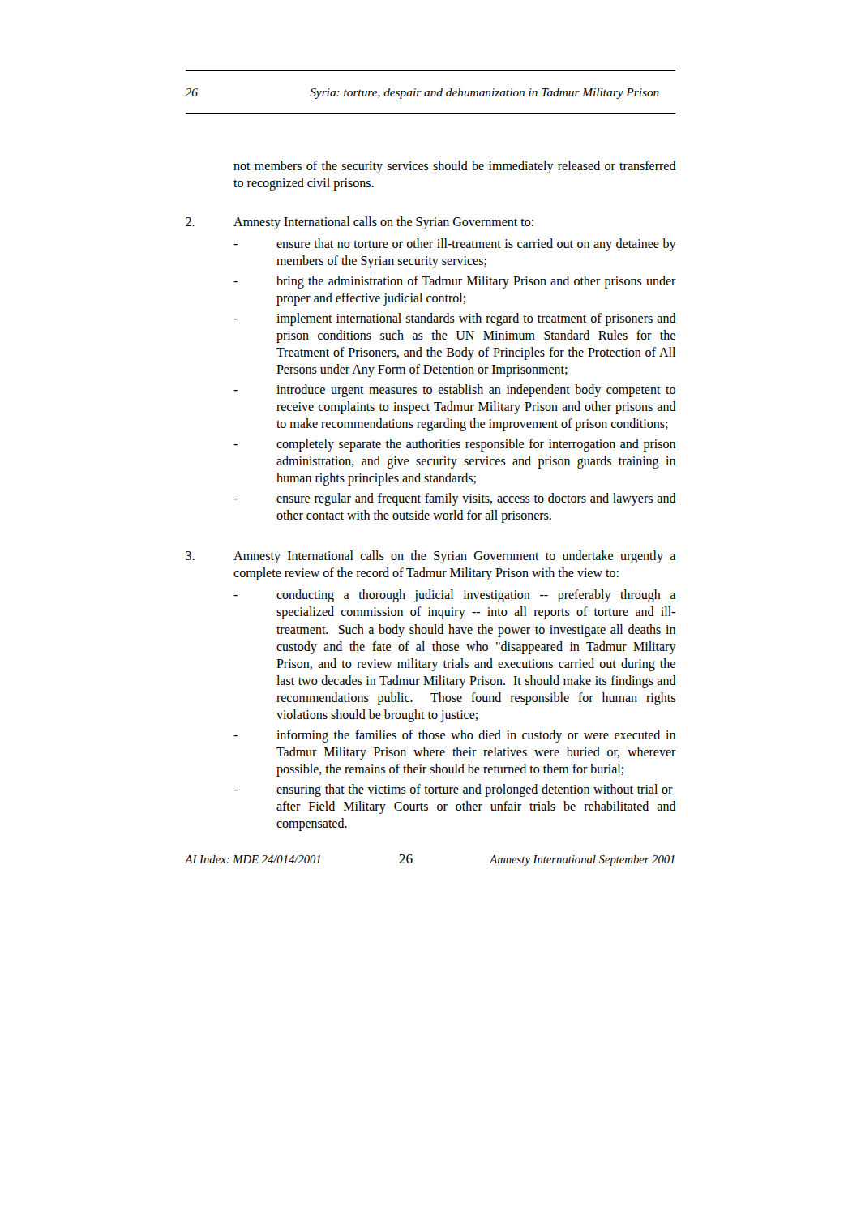26 Syria: torture, despair and dehumanization in Tadmur Military Prison
not members of the security services should be immediately released or transferred to recognized civil prisons.
2.
Amnesty International calls on the Syrian Government to:
-ensure that no torture or other ill-treatment is carried out on any detainee by members of the Syrian security services;
-bring the administration of Tadmur Military Prison and other prisons under proper and effective judicial control;
-implement international standards with regard to treatment of prisoners and prison conditions such as the UN Minimum Standard Rules for the Treatment of Prisoners, and the Body of Principles for the Protection of All Persons under Any Form of Detention or Imprisonment;
-introduce urgent measures to establish an independent body competent to receive complaints to inspect Tadmur Military Prison and other prisons and to make recommendations regarding the improvement of prison conditions;
-completely separate the authorities responsible for interrogation and prison administration, and give security services and prison guards training in human rights principles and standards;
-ensure regular and frequent family visits, access to doctors and lawyers and other contact with the outside world for all prisoners.
3.
Amnesty International calls on the Syrian Government to undertake urgently a complete review of the record of Tadmur Military Prison with the view to:
-conducting a thorough judicial investigation -- preferably through a specialized commission of inquiry -- into all reports of torture and ill-treatment. Such a body should have the power to investigate all deaths in custody and the fate of al those who "disappeared in Tadmur Military Prison, and to review military trials and executions carried out during the last two decades in Tadmur Military Prison. It should make its findings and recommendations public. Those found responsible for human rights violations should be brought to justice;
-informing the families of those who died in custody or were executed in Tadmur Military Prison where their relatives were buried or, wherever possible, the remains of their should be returned to them for burial;
-ensuring that the victims of torture and prolonged detention without trial or after Field Military Courts or other unfair trials be rehabilitated and compensated.
AI Index: MDE 24/014/2001 26 Amnesty International September 2001